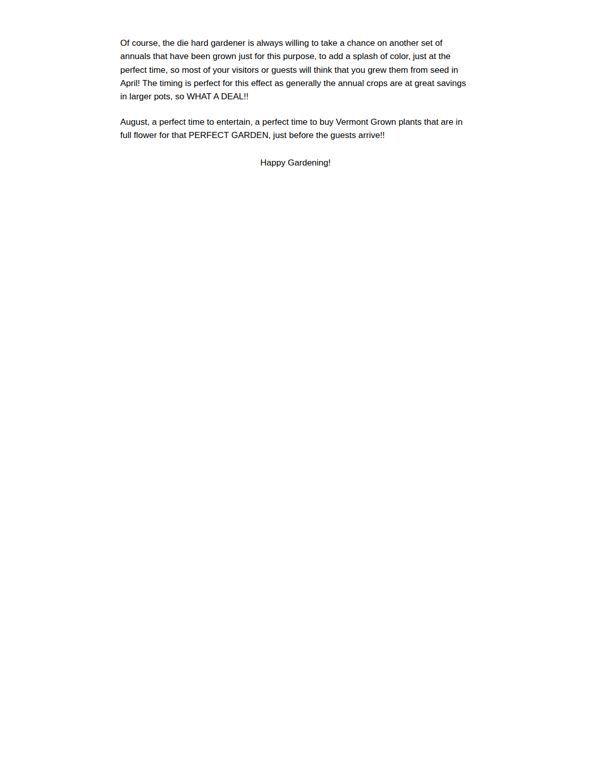Of course, the die hard gardener is always willing to take a chance on another set of annuals that have been grown just for this purpose, to add a splash of color, just at the perfect time, so most of your visitors or guests will think that you grew them from seed in April! The timing is perfect for this effect as generally the annual crops are at great savings in larger pots, so WHAT A DEAL!!
August, a perfect time to entertain, a perfect time to buy Vermont Grown plants that are in full flower for that PERFECT GARDEN, just before the guests arrive!!
Happy Gardening!